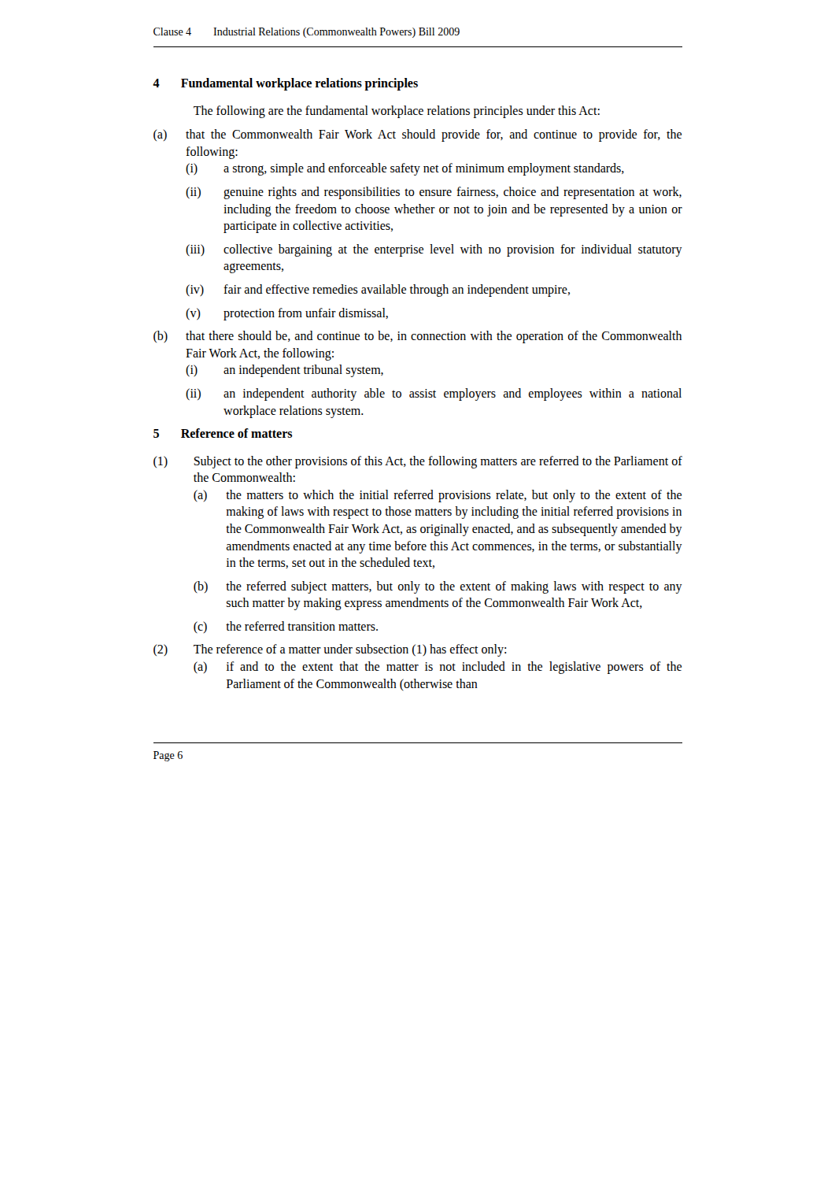Clause 4 Industrial Relations (Commonwealth Powers) Bill 2009
4 Fundamental workplace relations principles
The following are the fundamental workplace relations principles under this Act:
(a) that the Commonwealth Fair Work Act should provide for, and continue to provide for, the following:
(i) a strong, simple and enforceable safety net of minimum employment standards,
(ii) genuine rights and responsibilities to ensure fairness, choice and representation at work, including the freedom to choose whether or not to join and be represented by a union or participate in collective activities,
(iii) collective bargaining at the enterprise level with no provision for individual statutory agreements,
(iv) fair and effective remedies available through an independent umpire,
(v) protection from unfair dismissal,
(b) that there should be, and continue to be, in connection with the operation of the Commonwealth Fair Work Act, the following:
(i) an independent tribunal system,
(ii) an independent authority able to assist employers and employees within a national workplace relations system.
5 Reference of matters
(1) Subject to the other provisions of this Act, the following matters are referred to the Parliament of the Commonwealth:
(a) the matters to which the initial referred provisions relate, but only to the extent of the making of laws with respect to those matters by including the initial referred provisions in the Commonwealth Fair Work Act, as originally enacted, and as subsequently amended by amendments enacted at any time before this Act commences, in the terms, or substantially in the terms, set out in the scheduled text,
(b) the referred subject matters, but only to the extent of making laws with respect to any such matter by making express amendments of the Commonwealth Fair Work Act,
(c) the referred transition matters.
(2) The reference of a matter under subsection (1) has effect only:
(a) if and to the extent that the matter is not included in the legislative powers of the Parliament of the Commonwealth (otherwise than
Page 6